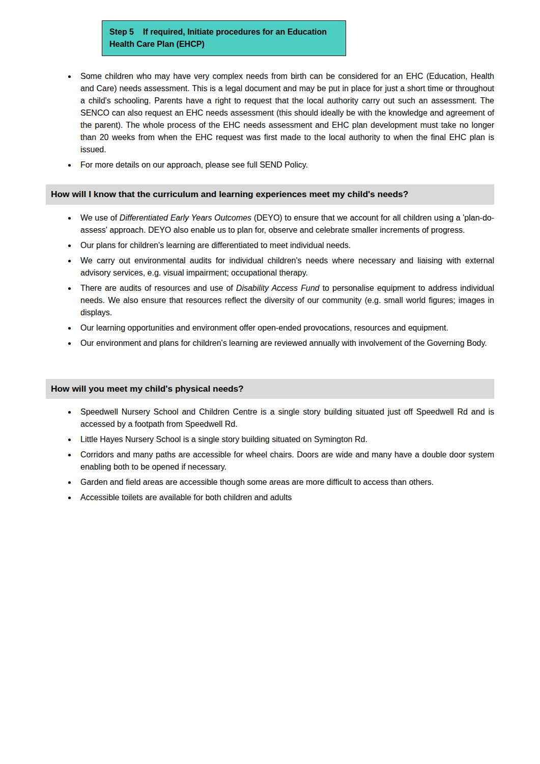Step 5 If required, Initiate procedures for an Education Health Care Plan (EHCP)
Some children who may have very complex needs from birth can be considered for an EHC (Education, Health and Care) needs assessment. This is a legal document and may be put in place for just a short time or throughout a child's schooling. Parents have a right to request that the local authority carry out such an assessment. The SENCO can also request an EHC needs assessment (this should ideally be with the knowledge and agreement of the parent). The whole process of the EHC needs assessment and EHC plan development must take no longer than 20 weeks from when the EHC request was first made to the local authority to when the final EHC plan is issued.
For more details on our approach, please see full SEND Policy.
How will I know that the curriculum and learning experiences meet my child's needs?
We use of Differentiated Early Years Outcomes (DEYO) to ensure that we account for all children using a 'plan-do-assess' approach. DEYO also enable us to plan for, observe and celebrate smaller increments of progress.
Our plans for children's learning are differentiated to meet individual needs.
We carry out environmental audits for individual children's needs where necessary and liaising with external advisory services, e.g. visual impairment; occupational therapy.
There are audits of resources and use of Disability Access Fund to personalise equipment to address individual needs. We also ensure that resources reflect the diversity of our community (e.g. small world figures; images in displays.
Our learning opportunities and environment offer open-ended provocations, resources and equipment.
Our environment and plans for children's learning are reviewed annually with involvement of the Governing Body.
How will you meet my child's physical needs?
Speedwell Nursery School and Children Centre is a single story building situated just off Speedwell Rd and is accessed by a footpath from Speedwell Rd.
Little Hayes Nursery School is a single story building situated on Symington Rd.
Corridors and many paths are accessible for wheel chairs. Doors are wide and many have a double door system enabling both to be opened if necessary.
Garden and field areas are accessible though some areas are more difficult to access than others.
Accessible toilets are available for both children and adults